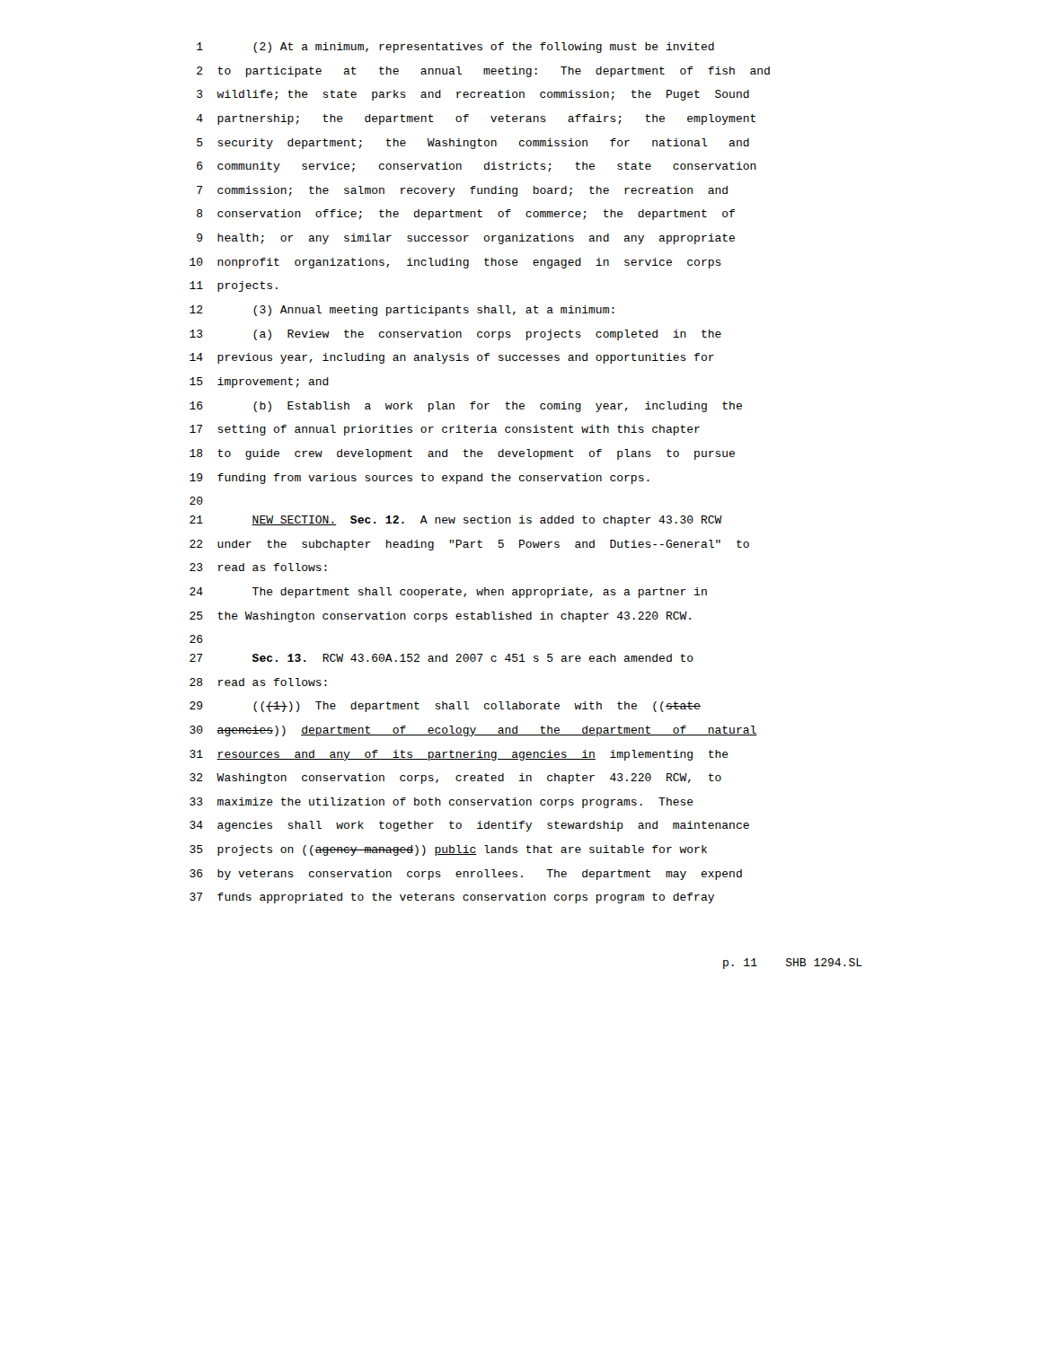(2) At a minimum, representatives of the following must be invited
to participate at the annual meeting: The department of fish and
wildlife; the state parks and recreation commission; the Puget Sound
partnership; the department of veterans affairs; the employment
security department; the Washington commission for national and
community service; conservation districts; the state conservation
commission; the salmon recovery funding board; the recreation and
conservation office; the department of commerce; the department of
health; or any similar successor organizations and any appropriate
nonprofit organizations, including those engaged in service corps
projects.
(3) Annual meeting participants shall, at a minimum:
(a) Review the conservation corps projects completed in the
previous year, including an analysis of successes and opportunities for
improvement; and
(b) Establish a work plan for the coming year, including the
setting of annual priorities or criteria consistent with this chapter
to guide crew development and the development of plans to pursue
funding from various sources to expand the conservation corps.
NEW SECTION. Sec. 12. A new section is added to chapter 43.30 RCW
under the subchapter heading "Part 5 Powers and Duties--General" to
read as follows:
The department shall cooperate, when appropriate, as a partner in
the Washington conservation corps established in chapter 43.220 RCW.
Sec. 13. RCW 43.60A.152 and 2007 c 451 s 5 are each amended to
read as follows:
(((1))) The department shall collaborate with the ((state
agencies)) department of ecology and the department of natural
resources and any of its partnering agencies in implementing the
Washington conservation corps, created in chapter 43.220 RCW, to
maximize the utilization of both conservation corps programs. These
agencies shall work together to identify stewardship and maintenance
projects on ((agency-managed)) public lands that are suitable for work
by veterans conservation corps enrollees. The department may expend
funds appropriated to the veterans conservation corps program to defray
p. 11 SHB 1294.SL